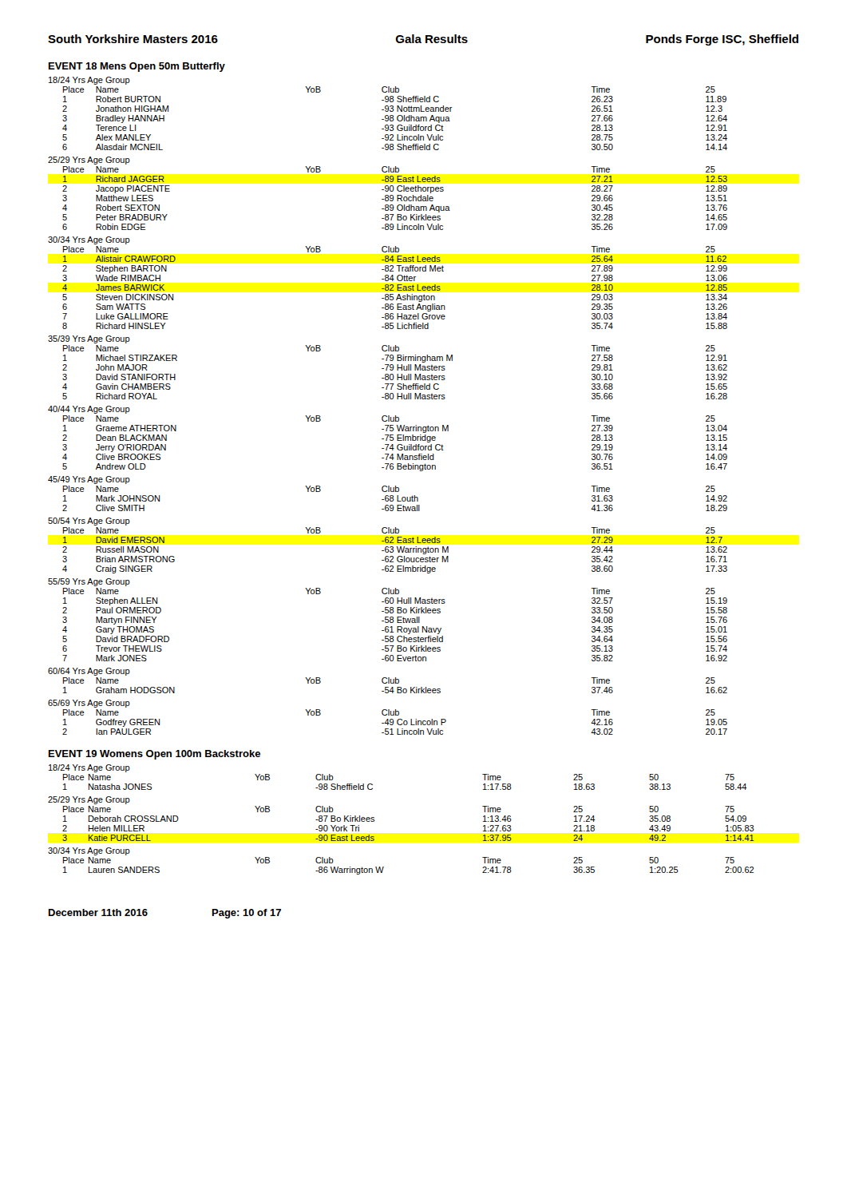South Yorkshire Masters 2016
Gala Results
Ponds Forge ISC, Sheffield
EVENT 18 Mens Open 50m Butterfly
18/24 Yrs Age Group
| Place | Name | YoB | Club | Time | 25 |
| 1 | Robert BURTON | | -98 Sheffield C | 26.23 | 11.89 |
| 2 | Jonathon HIGHAM | | -93 NottmLeander | 26.51 | 12.3 |
| 3 | Bradley HANNAH | | -98 Oldham Aqua | 27.66 | 12.64 |
| 4 | Terence LI | | -93 Guildford Ct | 28.13 | 12.91 |
| 5 | Alex MANLEY | | -92 Lincoln Vulc | 28.75 | 13.24 |
| 6 | Alasdair MCNEIL | | -98 Sheffield C | 30.50 | 14.14 |
25/29 Yrs Age Group
| Place | Name | YoB | Club | Time | 25 |
| 1 | Richard JAGGER | | -89 East Leeds | 27.21 | 12.53 |
| 2 | Jacopo PIACENTE | | -90 Cleethorpes | 28.27 | 12.89 |
| 3 | Matthew LEES | | -89 Rochdale | 29.66 | 13.51 |
| 4 | Robert SEXTON | | -89 Oldham Aqua | 30.45 | 13.76 |
| 5 | Peter BRADBURY | | -87 Bo Kirklees | 32.28 | 14.65 |
| 6 | Robin EDGE | | -89 Lincoln Vulc | 35.26 | 17.09 |
30/34 Yrs Age Group
| Place | Name | YoB | Club | Time | 25 |
| 1 | Alistair CRAWFORD | | -84 East Leeds | 25.64 | 11.62 |
| 2 | Stephen BARTON | | -82 Trafford Met | 27.89 | 12.99 |
| 3 | Wade RIMBACH | | -84 Otter | 27.98 | 13.06 |
| 4 | James BARWICK | | -82 East Leeds | 28.10 | 12.85 |
| 5 | Steven DICKINSON | | -85 Ashington | 29.03 | 13.34 |
| 6 | Sam WATTS | | -86 East Anglian | 29.35 | 13.26 |
| 7 | Luke GALLIMORE | | -86 Hazel Grove | 30.03 | 13.84 |
| 8 | Richard HINSLEY | | -85 Lichfield | 35.74 | 15.88 |
35/39 Yrs Age Group
| Place | Name | YoB | Club | Time | 25 |
| 1 | Michael STIRZAKER | | -79 Birmingham M | 27.58 | 12.91 |
| 2 | John MAJOR | | -79 Hull Masters | 29.81 | 13.62 |
| 3 | David STANIFORTH | | -80 Hull Masters | 30.10 | 13.92 |
| 4 | Gavin CHAMBERS | | -77 Sheffield C | 33.68 | 15.65 |
| 5 | Richard ROYAL | | -80 Hull Masters | 35.66 | 16.28 |
40/44 Yrs Age Group
| Place | Name | YoB | Club | Time | 25 |
| 1 | Graeme ATHERTON | | -75 Warrington M | 27.39 | 13.04 |
| 2 | Dean BLACKMAN | | -75 Elmbridge | 28.13 | 13.15 |
| 3 | Jerry O'RIORDAN | | -74 Guildford Ct | 29.19 | 13.14 |
| 4 | Clive BROOKES | | -74 Mansfield | 30.76 | 14.09 |
| 5 | Andrew OLD | | -76 Bebington | 36.51 | 16.47 |
45/49 Yrs Age Group
| Place | Name | YoB | Club | Time | 25 |
| 1 | Mark JOHNSON | | -68 Louth | 31.63 | 14.92 |
| 2 | Clive SMITH | | -69 Etwall | 41.36 | 18.29 |
50/54 Yrs Age Group
| Place | Name | YoB | Club | Time | 25 |
| 1 | David EMERSON | | -62 East Leeds | 27.29 | 12.7 |
| 2 | Russell MASON | | -63 Warrington M | 29.44 | 13.62 |
| 3 | Brian ARMSTRONG | | -62 Gloucester M | 35.42 | 16.71 |
| 4 | Craig SINGER | | -62 Elmbridge | 38.60 | 17.33 |
55/59 Yrs Age Group
| Place | Name | YoB | Club | Time | 25 |
| 1 | Stephen ALLEN | | -60 Hull Masters | 32.57 | 15.19 |
| 2 | Paul ORMEROD | | -58 Bo Kirklees | 33.50 | 15.58 |
| 3 | Martyn FINNEY | | -58 Etwall | 34.08 | 15.76 |
| 4 | Gary THOMAS | | -61 Royal Navy | 34.35 | 15.01 |
| 5 | David BRADFORD | | -58 Chesterfield | 34.64 | 15.56 |
| 6 | Trevor THEWLIS | | -57 Bo Kirklees | 35.13 | 15.74 |
| 7 | Mark JONES | | -60 Everton | 35.82 | 16.92 |
60/64 Yrs Age Group
| Place | Name | YoB | Club | Time | 25 |
| 1 | Graham HODGSON | | -54 Bo Kirklees | 37.46 | 16.62 |
65/69 Yrs Age Group
| Place | Name | YoB | Club | Time | 25 |
| 1 | Godfrey GREEN | | -49 Co Lincoln P | 42.16 | 19.05 |
| 2 | Ian PAULGER | | -51 Lincoln Vulc | 43.02 | 20.17 |
EVENT 19 Womens Open 100m Backstroke
18/24 Yrs Age Group
| Place | Name | YoB | Club | Time | 25 | 50 | 75 |
| 1 | Natasha JONES | | -98 Sheffield C | 1:17.58 | 18.63 | 38.13 | 58.44 |
25/29 Yrs Age Group
| Place | Name | YoB | Club | Time | 25 | 50 | 75 |
| 1 | Deborah CROSSLAND | | -87 Bo Kirklees | 1:13.46 | 17.24 | 35.08 | 54.09 |
| 2 | Helen MILLER | | -90 York Tri | 1:27.63 | 21.18 | 43.49 | 1:05.83 |
| 3 | Katie PURCELL | | -90 East Leeds | 1:37.95 | 24 | 49.2 | 1:14.41 |
30/34 Yrs Age Group
| Place | Name | YoB | Club | Time | 25 | 50 | 75 |
| 1 | Lauren SANDERS | | -86 Warrington W | 2:41.78 | 36.35 | 1:20.25 | 2:00.62 |
December 11th 2016
Page: 10 of 17